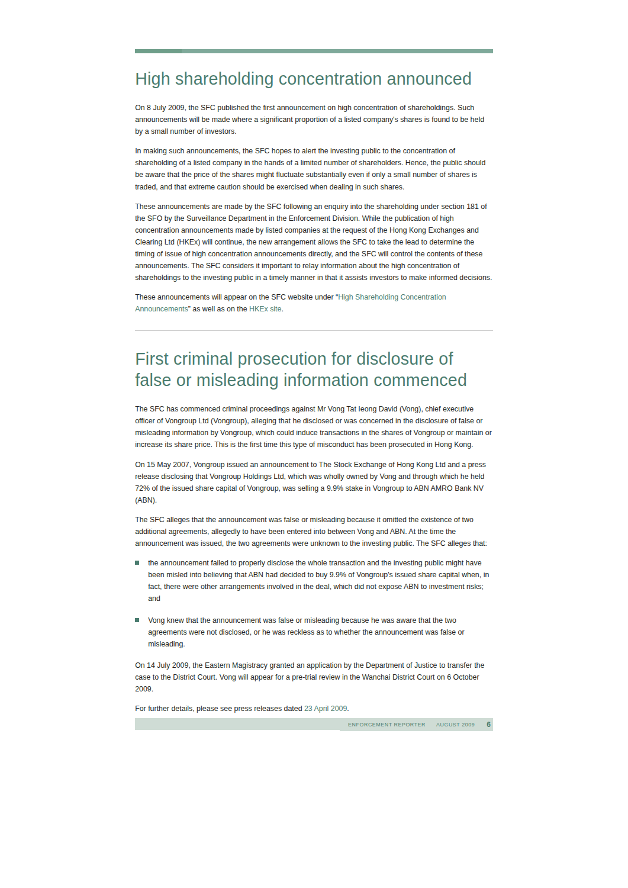High shareholding concentration announced
On 8 July 2009, the SFC published the first announcement on high concentration of shareholdings. Such announcements will be made where a significant proportion of a listed company's shares is found to be held by a small number of investors.
In making such announcements, the SFC hopes to alert the investing public to the concentration of shareholding of a listed company in the hands of a limited number of shareholders. Hence, the public should be aware that the price of the shares might fluctuate substantially even if only a small number of shares is traded, and that extreme caution should be exercised when dealing in such shares.
These announcements are made by the SFC following an enquiry into the shareholding under section 181 of the SFO by the Surveillance Department in the Enforcement Division. While the publication of high concentration announcements made by listed companies at the request of the Hong Kong Exchanges and Clearing Ltd (HKEx) will continue, the new arrangement allows the SFC to take the lead to determine the timing of issue of high concentration announcements directly, and the SFC will control the contents of these announcements. The SFC considers it important to relay information about the high concentration of shareholdings to the investing public in a timely manner in that it assists investors to make informed decisions.
These announcements will appear on the SFC website under “High Shareholding Concentration Announcements” as well as on the HKEx site.
First criminal prosecution for disclosure of false or misleading information commenced
The SFC has commenced criminal proceedings against Mr Vong Tat Ieong David (Vong), chief executive officer of Vongroup Ltd (Vongroup), alleging that he disclosed or was concerned in the disclosure of false or misleading information by Vongroup, which could induce transactions in the shares of Vongroup or maintain or increase its share price. This is the first time this type of misconduct has been prosecuted in Hong Kong.
On 15 May 2007, Vongroup issued an announcement to The Stock Exchange of Hong Kong Ltd and a press release disclosing that Vongroup Holdings Ltd, which was wholly owned by Vong and through which he held 72% of the issued share capital of Vongroup, was selling a 9.9% stake in Vongroup to ABN AMRO Bank NV (ABN).
The SFC alleges that the announcement was false or misleading because it omitted the existence of two additional agreements, allegedly to have been entered into between Vong and ABN. At the time the announcement was issued, the two agreements were unknown to the investing public. The SFC alleges that:
the announcement failed to properly disclose the whole transaction and the investing public might have been misled into believing that ABN had decided to buy 9.9% of Vongroup's issued share capital when, in fact, there were other arrangements involved in the deal, which did not expose ABN to investment risks; and
Vong knew that the announcement was false or misleading because he was aware that the two agreements were not disclosed, or he was reckless as to whether the announcement was false or misleading.
On 14 July 2009, the Eastern Magistracy granted an application by the Department of Justice to transfer the case to the District Court. Vong will appear for a pre-trial review in the Wanchai District Court on 6 October 2009.
For further details, please see press releases dated 23 April 2009.
ENFORCEMENT REPORTER AUGUST 2009
6